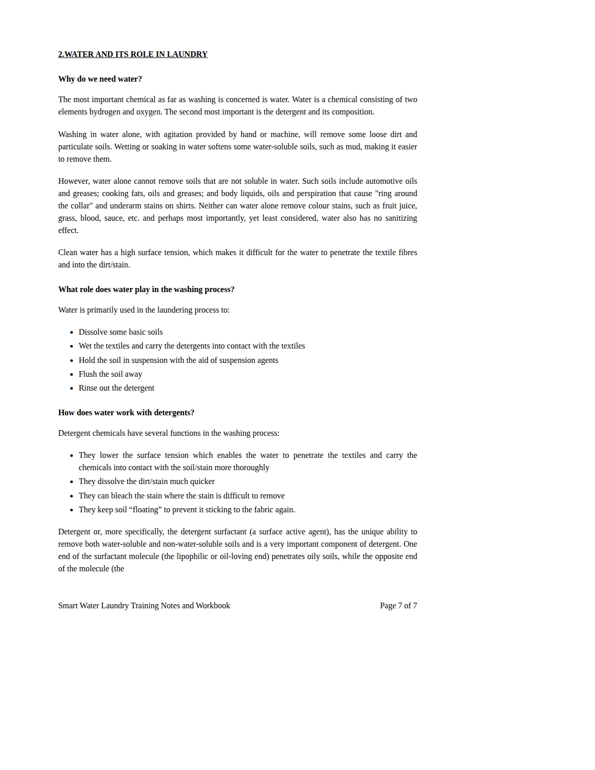2.WATER AND ITS ROLE IN LAUNDRY
Why do we need water?
The most important chemical as far as washing is concerned is water. Water is a chemical consisting of two elements hydrogen and oxygen. The second most important is the detergent and its composition.
Washing in water alone, with agitation provided by hand or machine, will remove some loose dirt and particulate soils. Wetting or soaking in water softens some water-soluble soils, such as mud, making it easier to remove them.
However, water alone cannot remove soils that are not soluble in water. Such soils include automotive oils and greases; cooking fats, oils and greases; and body liquids, oils and perspiration that cause "ring around the collar" and underarm stains on shirts. Neither can water alone remove colour stains, such as fruit juice, grass, blood, sauce, etc. and perhaps most importantly, yet least considered, water also has no sanitizing effect.
Clean water has a high surface tension, which makes it difficult for the water to penetrate the textile fibres and into the dirt/stain.
What role does water play in the washing process?
Water is primarily used in the laundering process to:
Dissolve some basic soils
Wet the textiles and carry the detergents into contact with the textiles
Hold the soil in suspension with the aid of suspension agents
Flush the soil away
Rinse out the detergent
How does water work with detergents?
Detergent chemicals have several functions in the washing process:
They lower the surface tension which enables the water to penetrate the textiles and carry the chemicals into contact with the soil/stain more thoroughly
They dissolve the dirt/stain much quicker
They can bleach the stain where the stain is difficult to remove
They keep soil “floating” to prevent it sticking to the fabric again.
Detergent or, more specifically, the detergent surfactant (a surface active agent), has the unique ability to remove both water-soluble and non-water-soluble soils and is a very important component of detergent. One end of the surfactant molecule (the lipophilic or oil-loving end) penetrates oily soils, while the opposite end of the molecule (the
Smart Water Laundry Training Notes and Workbook Page 7 of 7